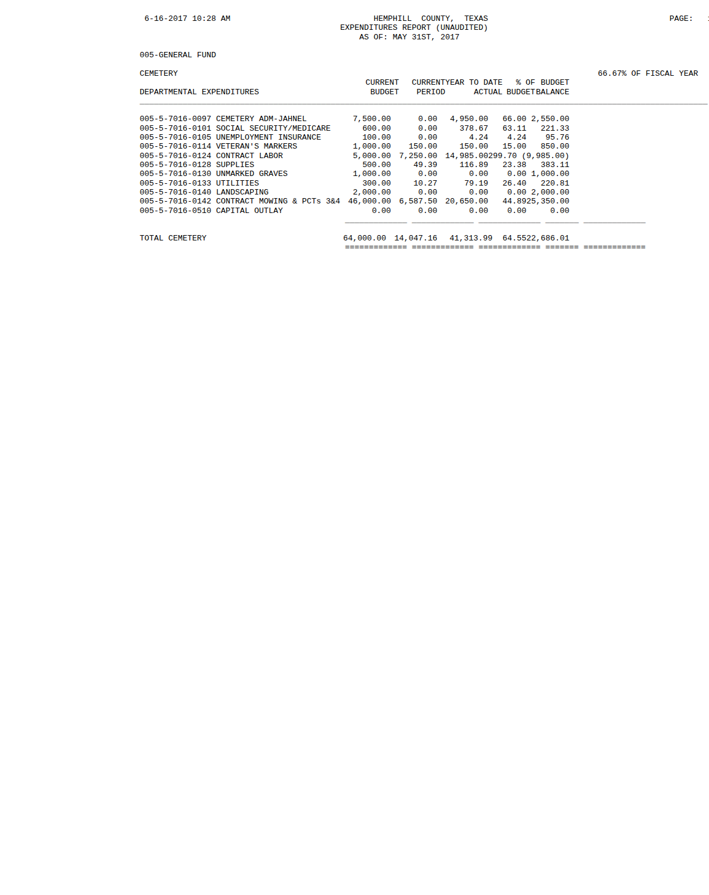6-16-2017 10:28 AM                              HEMPHILL  COUNTY,  TEXAS                                      PAGE:   18
                                          EXPENDITURES REPORT (UNAUDITED)
                                              AS OF: MAY 31ST, 2017

005-GENERAL FUND

CEMETERY                                                                                        66.67% OF FISCAL YEAR
| | CURRENT | CURRENT | YEAR TO DATE | % OF | BUDGET |
| DEPARTMENTAL EXPENDITURES | BUDGET | PERIOD | ACTUAL | BUDGET | BALANCE |
_______________________________________________________________________________________________________________________
| 005-5-7016-0097 CEMETERY ADM-JAHNEL | 7,500.00 | 0.00 | 4,950.00 | 66.00 | 2,550.00 |
| 005-5-7016-0101 SOCIAL SECURITY/MEDICARE | 600.00 | 0.00 | 378.67 | 63.11 | 221.33 |
| 005-5-7016-0105 UNEMPLOYMENT INSURANCE | 100.00 | 0.00 | 4.24 | 4.24 | 95.76 |
| 005-5-7016-0114 VETERAN'S MARKERS | 1,000.00 | 150.00 | 150.00 | 15.00 | 850.00 |
| 005-5-7016-0124 CONTRACT LABOR | 5,000.00 | 7,250.00 | 14,985.00 | 299.70 ( | 9,985.00) |
| 005-5-7016-0128 SUPPLIES | 500.00 | 49.39 | 116.89 | 23.38 | 383.11 |
| 005-5-7016-0130 UNMARKED GRAVES | 1,000.00 | 0.00 | 0.00 | 0.00 | 1,000.00 |
| 005-5-7016-0133 UTILITIES | 300.00 | 10.27 | 79.19 | 26.40 | 220.81 |
| 005-5-7016-0140 LANDSCAPING | 2,000.00 | 0.00 | 0.00 | 0.00 | 2,000.00 |
| 005-5-7016-0142 CONTRACT MOWING & PCTs 3&4 | 46,000.00 | 6,587.50 | 20,650.00 | 44.89 | 25,350.00 |
| 005-5-7016-0510 CAPITAL OUTLAY | 0.00 | 0.00 | 0.00 | 0.00 | 0.00 |
                                           _____________ _____________ _____________ _______ _____________
| TOTAL CEMETERY | 64,000.00 | 14,047.16 | 41,313.99 | 64.55 | 22,686.01 |
                                           ============= ============= ============= ======= =============